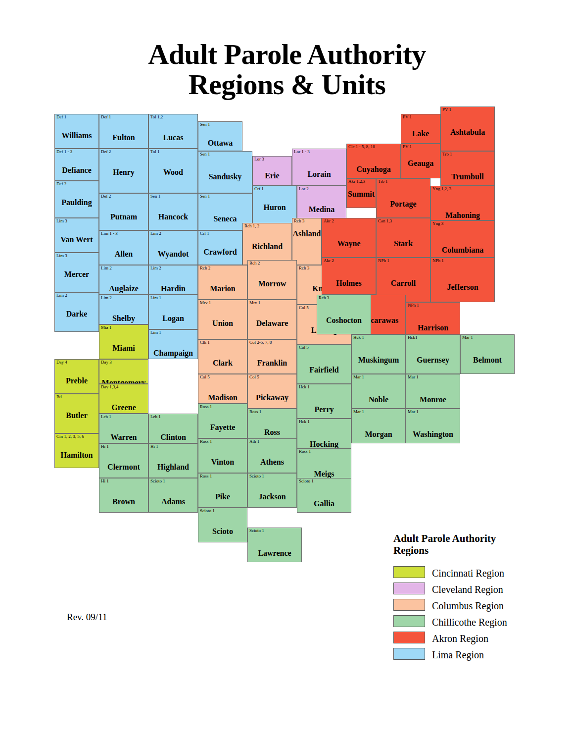Adult Parole Authority
Regions & Units
Def 1 Williams
Def 1 Fulton
Tol 1,2 Lucas
Sen 1 Ottawa
Def 1 - 2 Defiance
Def 2 Henry
Tol 1 Wood
Sen 1 Sandusky
Lor 3 Erie
Lor 1 - 3 Lorain
Cle 1 - 5, 8, 10 Cuyahoga
PV 1 Lake
PV 1 Ashtabula
PV 1 Geauga
Trb 1 Trumbull
Def 2 Paulding
Def 2 Putnam
Sen 1 Hancock
Sen 1 Seneca
Crf 1 Huron
Lor 2 Medina
Akr 1,2,3 Summit
Trb 1 Portage
Yng 1,2, 3 Mahoning
Lim 3 Van Wert
Lim 1 - 3 Allen
Lim 2 Wyandot
Crf 1 Crawford
Rch 1, 2 Richland
Rch 3 Ashland
Akr 2 Wayne
Can 1,3 Stark
Yng 3 Columbiana
Lim 3 Mercer
Lim 2 Auglaize
Lim 2 Hardin
Rch 2 Marion
Rch 2 Morrow
Rch 3 Knox
Akr 2 Holmes
NPh 1 Carroll
NPh 1 Jefferson
Lim 2 Darke
Lim 2 Shelby
Lim 1 Logan
Mrv 1 Union
Mrv 1 Delaware
Col 5 Licking
NPh 1 Tuscarawas
NPh 1 Harrison
Rch 3 Coshocton
Mia 1 Miami
Lim 1 Champaign
Clk 1 Clark
Col 2-5, 7, 8 Franklin
Col 5 Fairfield
Hck 1 Muskingum
Hck1 Guernsey
Mar 1 Belmont
Day 4 Preble
Day 3 Montgomery
Day 1,3,4 Greene
Col 5 Madison
Col 5 Pickaway
Hck 1 Perry
Mar 1 Noble
Mar 1 Monroe
Btl Butler
Leb 1 Warren
Leb 1 Clinton
Ross 1 Fayette
Ross 1 Ross
Hck 1 Hocking
Mar 1 Morgan
Mar 1 Washington
Cin 1, 2, 3, 5, 6 Hamilton
Hi 1 Clermont
Hi 1 Highland
Ross 1 Vinton
Ath 1 Athens
Ross 1 Meigs
Hi 1 Brown
Scioto 1 Adams
Ross 1 Pike
Scioto 1 Jackson
Scioto 1 Gallia
Scioto 1 Scioto
Scioto 1 Lawrence
Adult Parole Authority
Regions
| | Cincinnati Region |
| | Cleveland Region |
| | Columbus Region |
| | Chillicothe Region |
| | Akron Region |
| | Lima Region |
Rev. 09/11